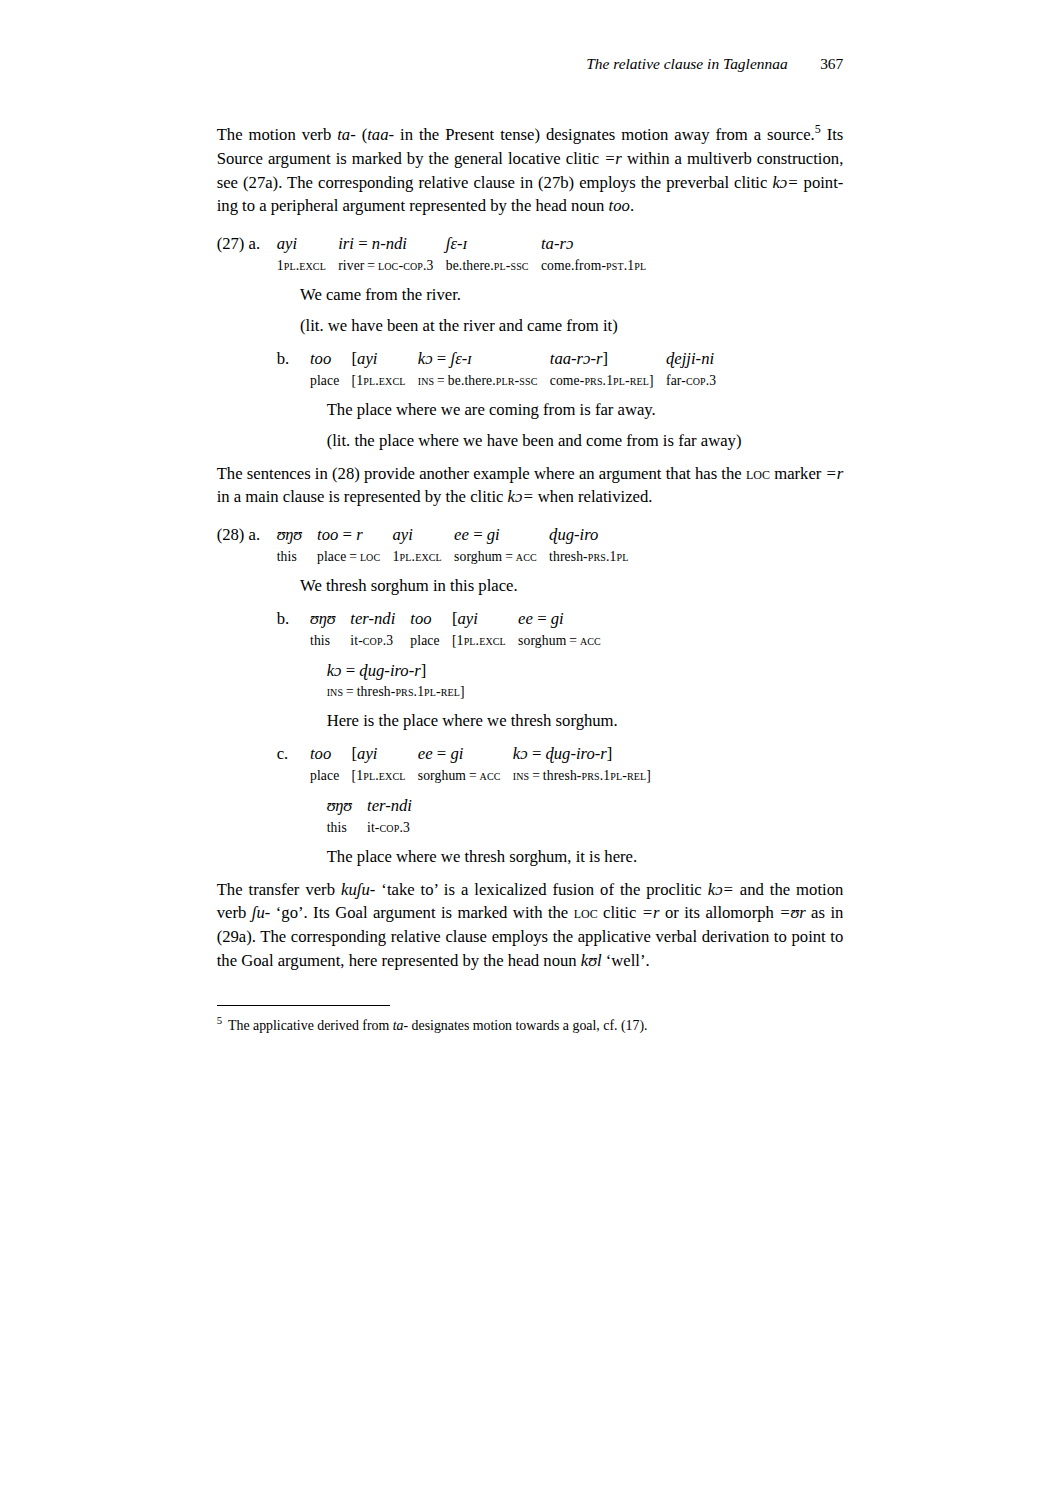The relative clause in Taglennaa 367
The motion verb ta- (taa- in the Present tense) designates motion away from a source.5 Its Source argument is marked by the general locative clitic =r within a multiverb construction, see (27a). The corresponding relative clause in (27b) employs the preverbal clitic kɔ= pointing to a peripheral argument represented by the head noun too.
| (27) a. | ayi | iri = n-ndi | ʃɛ-ɪ | ta-rɔ |
| | 1pl.excl | river = loc-cop .3 | be.there. pl-ssc | come.from- pst .1 pl |
We came from the river.
(lit. we have been at the river and came from it)
| | b. | too | [ ayi | kɔ = ʃɛ-ɪ | taa-rɔ-r ] | ɖejji-ni |
| | | place | [ 1pl.excl | ins = be.there. plr-ssc | come- prs .1 pl-rel ] | far- cop .3 |
The place where we are coming from is far away.
(lit. the place where we have been and come from is far away)
The sentences in (28) provide another example where an argument that has the loc marker =r in a main clause is represented by the clitic kɔ= when relativized.
| (28) a. | ʊŋʊ | too = r | ayi | ee = gi | ɖug-iro |
| | this | place = loc | 1pl.excl | sorghum = acc | thresh- prs .1 pl |
We thresh sorghum in this place.
| | b. | ʊŋʊ | ter-ndi | too | [ ayi | ee = gi |
| | | this | it- cop .3 | place | [ 1pl.excl | sorghum = acc |
| kɔ = ɖug-iro-r ] |
| ins = thresh- prs .1 pl-rel ] |
Here is the place where we thresh sorghum.
| | c. | too | [ ayi | ee = gi | kɔ = ɖug-iro-r ] |
| | | place | [ 1pl.excl | sorghum = acc | ins = thresh- prs .1 pl-rel ] |
| ʊŋʊ | ter-ndi |
| this | it- cop .3 |
The place where we thresh sorghum, it is here.
The transfer verb kuʃu- ‘take to’ is a lexicalized fusion of the proclitic kɔ= and the motion verb ʃu- ‘go’. Its Goal argument is marked with the loc clitic =r or its allomorph =ʊr as in (29a). The corresponding relative clause employs the applicative verbal derivation to point to the Goal argument, here represented by the head noun kʊl ‘well’.
5 The applicative derived from ta- designates motion towards a goal, cf. (17).